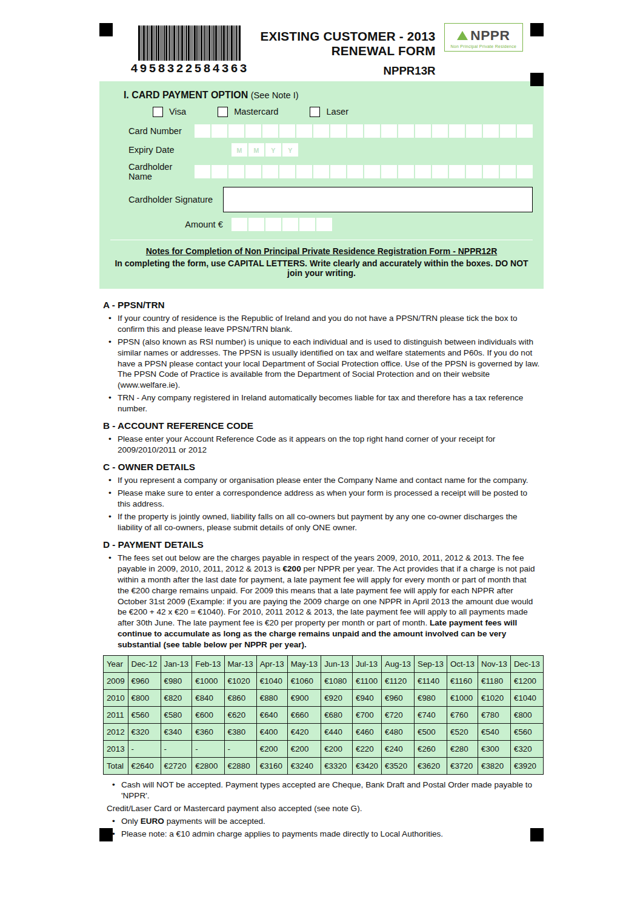4958322584363
EXISTING CUSTOMER - 2013 RENEWAL FORM
NPPR13R
NPPR
Non Principal Private Residence
I. CARD PAYMENT OPTION (See Note I)
Visa
Mastercard
Laser
Card Number
Expiry Date
M
M
Y
Y
Cardholder Name
Cardholder Signature
Amount €
Notes for Completion of Non Principal Private Residence Registration Form - NPPR12R
In completing the form, use CAPITAL LETTERS. Write clearly and accurately within the boxes. DO NOT join your writing.
A - PPSN/TRN
If your country of residence is the Republic of Ireland and you do not have a PPSN/TRN please tick the box to confirm this and please leave PPSN/TRN blank.
PPSN (also known as RSI number) is unique to each individual and is used to distinguish between individuals with similar names or addresses. The PPSN is usually identified on tax and welfare statements and P60s. If you do not have a PPSN please contact your local Department of Social Protection office. Use of the PPSN is governed by law. The PPSN Code of Practice is available from the Department of Social Protection and on their website (www.welfare.ie).
TRN - Any company registered in Ireland automatically becomes liable for tax and therefore has a tax reference number.
B - ACCOUNT REFERENCE CODE
Please enter your Account Reference Code as it appears on the top right hand corner of your receipt for 2009/2010/2011 or 2012
C - OWNER DETAILS
If you represent a company or organisation please enter the Company Name and contact name for the company.
Please make sure to enter a correspondence address as when your form is processed a receipt will be posted to this address.
If the property is jointly owned, liability falls on all co-owners but payment by any one co-owner discharges the liability of all co-owners, please submit details of only ONE owner.
D - PAYMENT DETAILS
The fees set out below are the charges payable in respect of the years 2009, 2010, 2011, 2012 & 2013. The fee payable in 2009, 2010, 2011, 2012 & 2013 is €200 per NPPR per year. The Act provides that if a charge is not paid within a month after the last date for payment, a late payment fee will apply for every month or part of month that the €200 charge remains unpaid. For 2009 this means that a late payment fee will apply for each NPPR after October 31st 2009 (Example: if you are paying the 2009 charge on one NPPR in April 2013 the amount due would be €200 + 42 x €20 = €1040). For 2010, 2011 2012 & 2013, the late payment fee will apply to all payments made after 30th June. The late payment fee is €20 per property per month or part of month. Late payment fees will continue to accumulate as long as the charge remains unpaid and the amount involved can be very substantial (see table below per NPPR per year).
| Year | Dec-12 | Jan-13 | Feb-13 | Mar-13 | Apr-13 | May-13 | Jun-13 | Jul-13 | Aug-13 | Sep-13 | Oct-13 | Nov-13 | Dec-13 |
| --- | --- | --- | --- | --- | --- | --- | --- | --- | --- | --- | --- | --- | --- |
| 2009 | €960 | €980 | €1000 | €1020 | €1040 | €1060 | €1080 | €1100 | €1120 | €1140 | €1160 | €1180 | €1200 |
| 2010 | €800 | €820 | €840 | €860 | €880 | €900 | €920 | €940 | €960 | €980 | €1000 | €1020 | €1040 |
| 2011 | €560 | €580 | €600 | €620 | €640 | €660 | €680 | €700 | €720 | €740 | €760 | €780 | €800 |
| 2012 | €320 | €340 | €360 | €380 | €400 | €420 | €440 | €460 | €480 | €500 | €520 | €540 | €560 |
| 2013 | - | - | - | - | €200 | €200 | €200 | €220 | €240 | €260 | €280 | €300 | €320 |
| Total | €2640 | €2720 | €2800 | €2880 | €3160 | €3240 | €3320 | €3420 | €3520 | €3620 | €3720 | €3820 | €3920 |
Cash will NOT be accepted. Payment types accepted are Cheque, Bank Draft and Postal Order made payable to 'NPPR'.
Credit/Laser Card or Mastercard payment also accepted (see note G).
Only EURO payments will be accepted.
Please note: a €10 admin charge applies to payments made directly to Local Authorities.